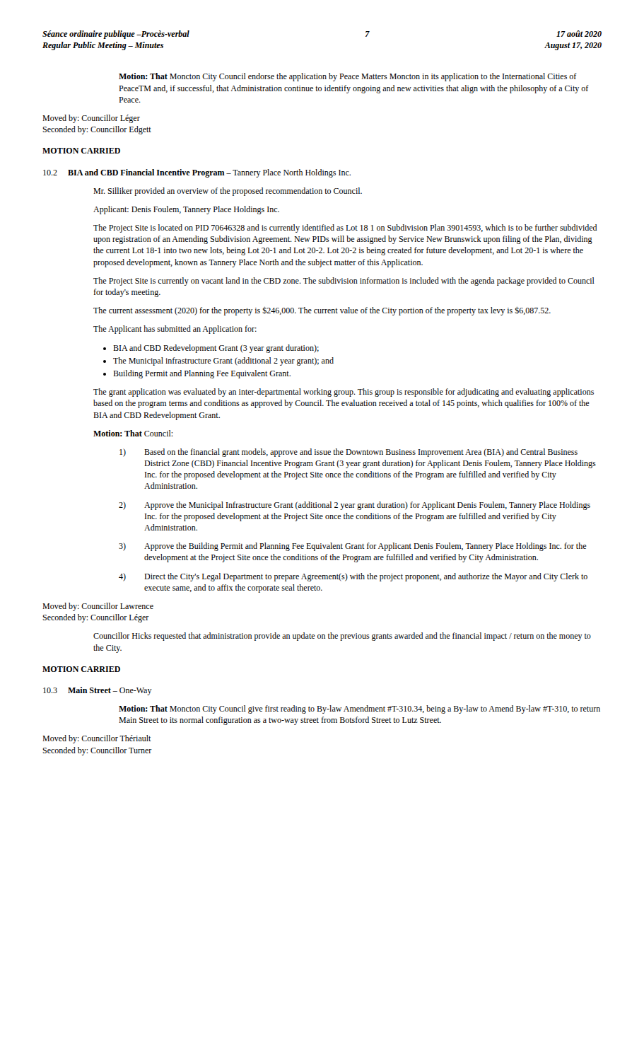Séance ordinaire publique –Procès-verbal
Regular Public Meeting – Minutes
7
17 août 2020
August 17, 2020
Motion: That Moncton City Council endorse the application by Peace Matters Moncton in its application to the International Cities of PeaceTM and, if successful, that Administration continue to identify ongoing and new activities that align with the philosophy of a City of Peace.
Moved by: Councillor Léger
Seconded by: Councillor Edgett
MOTION CARRIED
10.2 BIA and CBD Financial Incentive Program – Tannery Place North Holdings Inc.
Mr. Silliker provided an overview of the proposed recommendation to Council.
Applicant: Denis Foulem, Tannery Place Holdings Inc.
The Project Site is located on PID 70646328 and is currently identified as Lot 18 1 on Subdivision Plan 39014593, which is to be further subdivided upon registration of an Amending Subdivision Agreement. New PIDs will be assigned by Service New Brunswick upon filing of the Plan, dividing the current Lot 18-1 into two new lots, being Lot 20-1 and Lot 20-2. Lot 20-2 is being created for future development, and Lot 20-1 is where the proposed development, known as Tannery Place North and the subject matter of this Application.
The Project Site is currently on vacant land in the CBD zone. The subdivision information is included with the agenda package provided to Council for today's meeting.
The current assessment (2020) for the property is $246,000. The current value of the City portion of the property tax levy is $6,087.52.
The Applicant has submitted an Application for:
BIA and CBD Redevelopment Grant (3 year grant duration);
The Municipal infrastructure Grant (additional 2 year grant); and
Building Permit and Planning Fee Equivalent Grant.
The grant application was evaluated by an inter-departmental working group. This group is responsible for adjudicating and evaluating applications based on the program terms and conditions as approved by Council. The evaluation received a total of 145 points, which qualifies for 100% of the BIA and CBD Redevelopment Grant.
Motion: That Council:
Based on the financial grant models, approve and issue the Downtown Business Improvement Area (BIA) and Central Business District Zone (CBD) Financial Incentive Program Grant (3 year grant duration) for Applicant Denis Foulem, Tannery Place Holdings Inc. for the proposed development at the Project Site once the conditions of the Program are fulfilled and verified by City Administration.
Approve the Municipal Infrastructure Grant (additional 2 year grant duration) for Applicant Denis Foulem, Tannery Place Holdings Inc. for the proposed development at the Project Site once the conditions of the Program are fulfilled and verified by City Administration.
Approve the Building Permit and Planning Fee Equivalent Grant for Applicant Denis Foulem, Tannery Place Holdings Inc. for the development at the Project Site once the conditions of the Program are fulfilled and verified by City Administration.
Direct the City's Legal Department to prepare Agreement(s) with the project proponent, and authorize the Mayor and City Clerk to execute same, and to affix the corporate seal thereto.
Moved by: Councillor Lawrence
Seconded by: Councillor Léger
Councillor Hicks requested that administration provide an update on the previous grants awarded and the financial impact / return on the money to the City.
MOTION CARRIED
10.3 Main Street – One-Way
Motion: That Moncton City Council give first reading to By-law Amendment #T-310.34, being a By-law to Amend By-law #T-310, to return Main Street to its normal configuration as a two-way street from Botsford Street to Lutz Street.
Moved by: Councillor Thériault
Seconded by: Councillor Turner